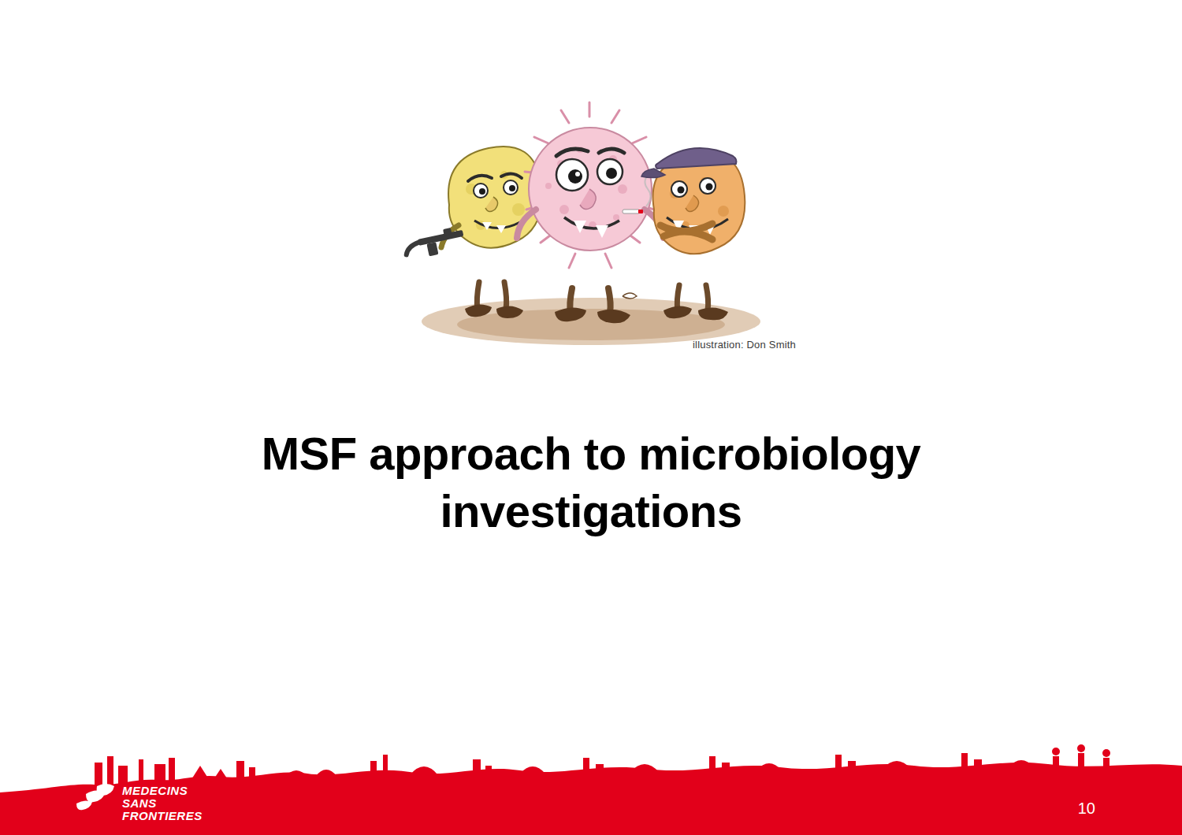illustration: Don Smith
MSF approach to microbiology
investigations
MEDECINS
SANS FRONTIERES
10